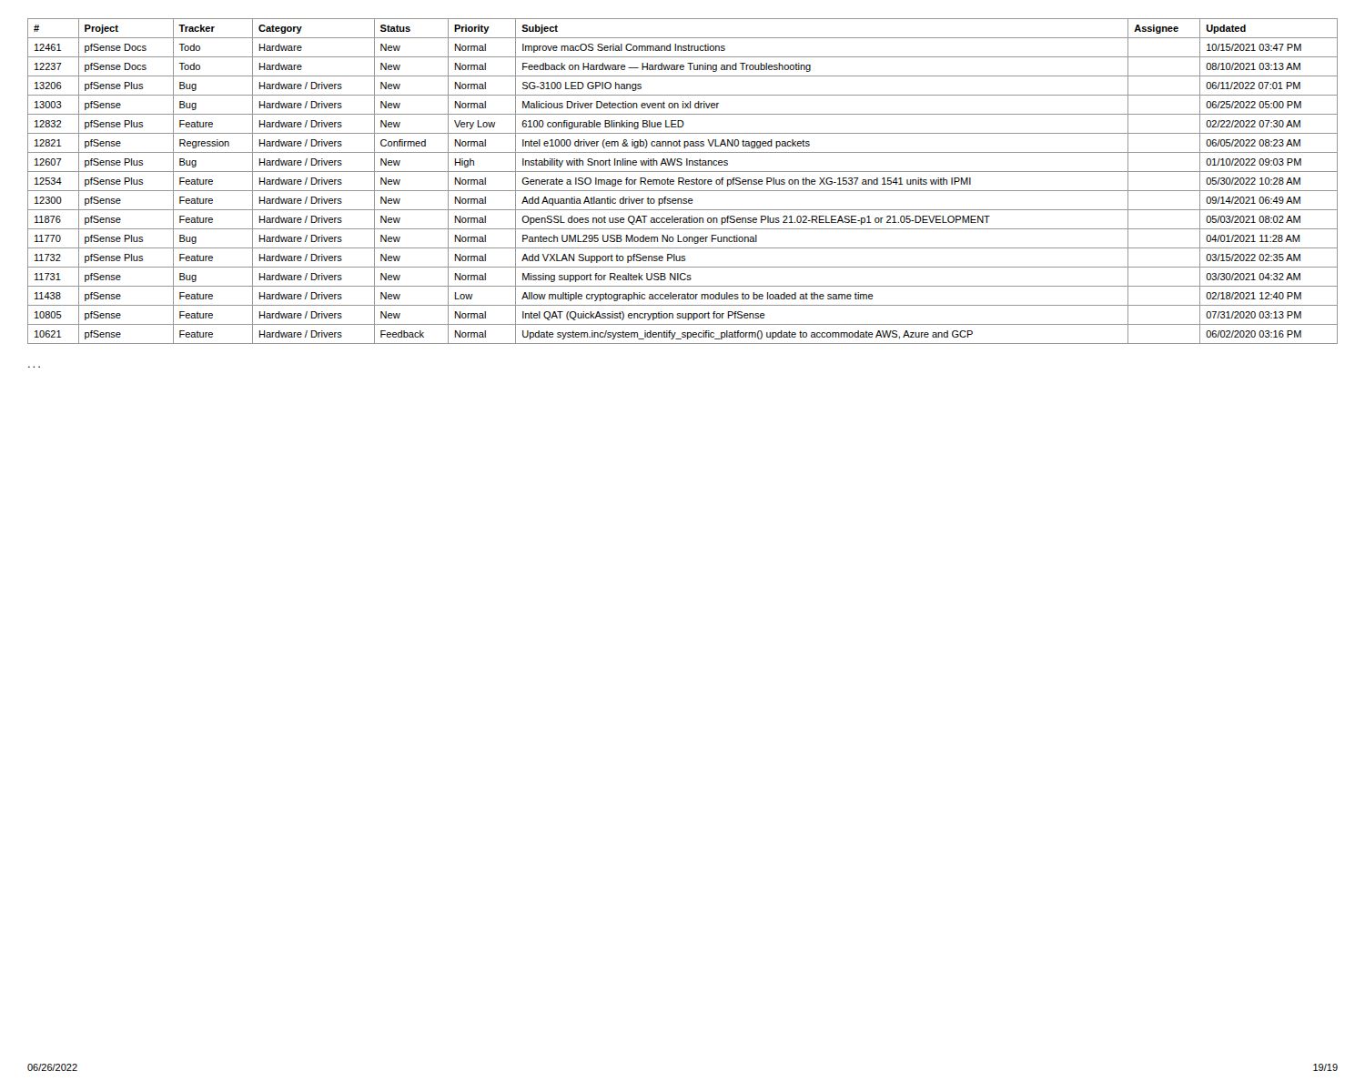| # | Project | Tracker | Category | Status | Priority | Subject | Assignee | Updated |
| --- | --- | --- | --- | --- | --- | --- | --- | --- |
| 12461 | pfSense Docs | Todo | Hardware | New | Normal | Improve macOS Serial Command Instructions | | 10/15/2021 03:47 PM |
| 12237 | pfSense Docs | Todo | Hardware | New | Normal | Feedback on Hardware — Hardware Tuning and Troubleshooting | | 08/10/2021 03:13 AM |
| 13206 | pfSense Plus | Bug | Hardware / Drivers | New | Normal | SG-3100 LED GPIO hangs | | 06/11/2022 07:01 PM |
| 13003 | pfSense | Bug | Hardware / Drivers | New | Normal | Malicious Driver Detection event on ixl driver | | 06/25/2022 05:00 PM |
| 12832 | pfSense Plus | Feature | Hardware / Drivers | New | Very Low | 6100 configurable Blinking Blue LED | | 02/22/2022 07:30 AM |
| 12821 | pfSense | Regression | Hardware / Drivers | Confirmed | Normal | Intel e1000 driver (em & igb) cannot pass VLAN0 tagged packets | | 06/05/2022 08:23 AM |
| 12607 | pfSense Plus | Bug | Hardware / Drivers | New | High | Instability with Snort Inline with AWS Instances | | 01/10/2022 09:03 PM |
| 12534 | pfSense Plus | Feature | Hardware / Drivers | New | Normal | Generate a ISO Image for Remote Restore of pfSense Plus on the XG-1537 and 1541 units with IPMI | | 05/30/2022 10:28 AM |
| 12300 | pfSense | Feature | Hardware / Drivers | New | Normal | Add Aquantia Atlantic driver to pfsense | | 09/14/2021 06:49 AM |
| 11876 | pfSense | Feature | Hardware / Drivers | New | Normal | OpenSSL does not use QAT acceleration on pfSense Plus 21.02-RELEASE-p1 or 21.05-DEVELOPMENT | | 05/03/2021 08:02 AM |
| 11770 | pfSense Plus | Bug | Hardware / Drivers | New | Normal | Pantech UML295 USB Modem No Longer Functional | | 04/01/2021 11:28 AM |
| 11732 | pfSense Plus | Feature | Hardware / Drivers | New | Normal | Add VXLAN Support to pfSense Plus | | 03/15/2022 02:35 AM |
| 11731 | pfSense | Bug | Hardware / Drivers | New | Normal | Missing support for Realtek USB NICs | | 03/30/2021 04:32 AM |
| 11438 | pfSense | Feature | Hardware / Drivers | New | Low | Allow multiple cryptographic accelerator modules to be loaded at the same time | | 02/18/2021 12:40 PM |
| 10805 | pfSense | Feature | Hardware / Drivers | New | Normal | Intel QAT (QuickAssist) encryption support for PfSense | | 07/31/2020 03:13 PM |
| 10621 | pfSense | Feature | Hardware / Drivers | Feedback | Normal | Update system.inc/system_identify_specific_platform() update to accommodate AWS, Azure and GCP | | 06/02/2020 03:16 PM |
...
06/26/2022 19/19